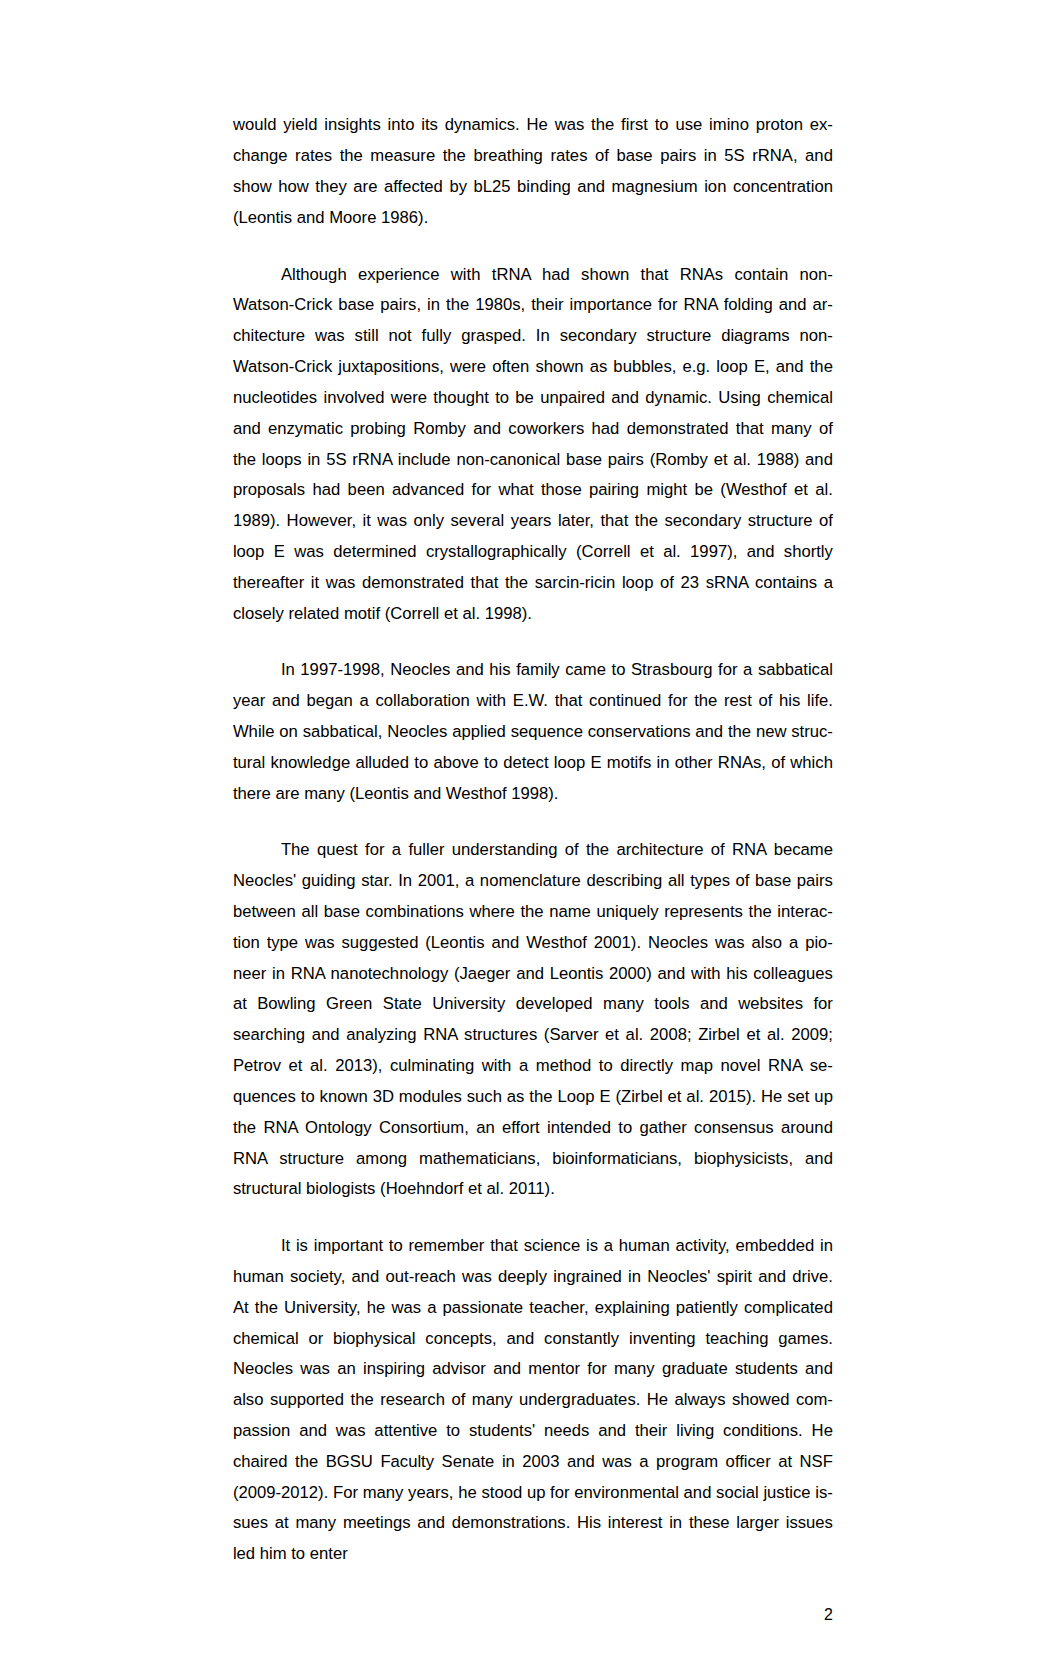would yield insights into its dynamics. He was the first to use imino proton exchange rates the measure the breathing rates of base pairs in 5S rRNA, and show how they are affected by bL25 binding and magnesium ion concentration (Leontis and Moore 1986).
Although experience with tRNA had shown that RNAs contain non-Watson-Crick base pairs, in the 1980s, their importance for RNA folding and architecture was still not fully grasped. In secondary structure diagrams non-Watson-Crick juxtapositions, were often shown as bubbles, e.g. loop E, and the nucleotides involved were thought to be unpaired and dynamic. Using chemical and enzymatic probing Romby and coworkers had demonstrated that many of the loops in 5S rRNA include non-canonical base pairs (Romby et al. 1988) and proposals had been advanced for what those pairing might be (Westhof et al. 1989). However, it was only several years later, that the secondary structure of loop E was determined crystallographically (Correll et al. 1997), and shortly thereafter it was demonstrated that the sarcin-ricin loop of 23 sRNA contains a closely related motif (Correll et al. 1998).
In 1997-1998, Neocles and his family came to Strasbourg for a sabbatical year and began a collaboration with E.W. that continued for the rest of his life. While on sabbatical, Neocles applied sequence conservations and the new structural knowledge alluded to above to detect loop E motifs in other RNAs, of which there are many (Leontis and Westhof 1998).
The quest for a fuller understanding of the architecture of RNA became Neocles' guiding star. In 2001, a nomenclature describing all types of base pairs between all base combinations where the name uniquely represents the interaction type was suggested (Leontis and Westhof 2001). Neocles was also a pioneer in RNA nanotechnology (Jaeger and Leontis 2000) and with his colleagues at Bowling Green State University developed many tools and websites for searching and analyzing RNA structures (Sarver et al. 2008; Zirbel et al. 2009; Petrov et al. 2013), culminating with a method to directly map novel RNA sequences to known 3D modules such as the Loop E (Zirbel et al. 2015). He set up the RNA Ontology Consortium, an effort intended to gather consensus around RNA structure among mathematicians, bioinformaticians, biophysicists, and structural biologists (Hoehndorf et al. 2011).
It is important to remember that science is a human activity, embedded in human society, and out-reach was deeply ingrained in Neocles' spirit and drive. At the University, he was a passionate teacher, explaining patiently complicated chemical or biophysical concepts, and constantly inventing teaching games. Neocles was an inspiring advisor and mentor for many graduate students and also supported the research of many undergraduates. He always showed compassion and was attentive to students' needs and their living conditions. He chaired the BGSU Faculty Senate in 2003 and was a program officer at NSF (2009-2012). For many years, he stood up for environmental and social justice issues at many meetings and demonstrations. His interest in these larger issues led him to enter
2